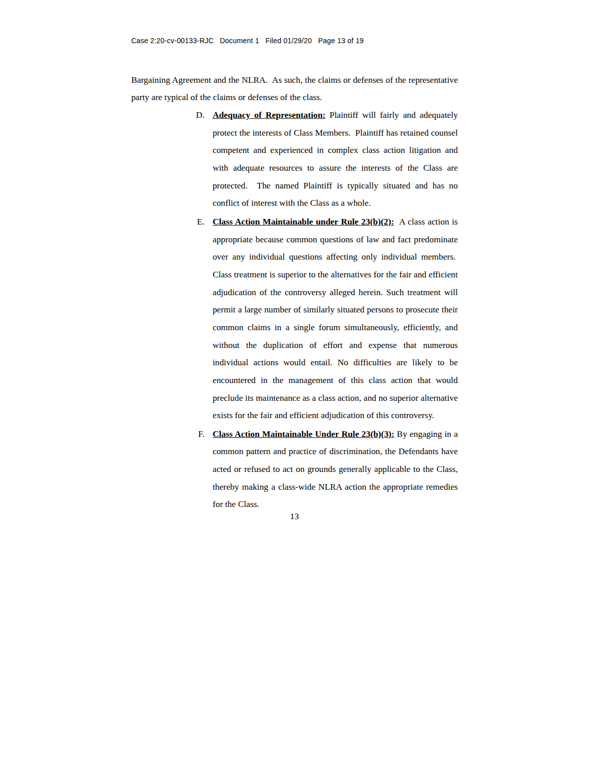Case 2:20-cv-00133-RJC Document 1 Filed 01/29/20 Page 13 of 19
Bargaining Agreement and the NLRA. As such, the claims or defenses of the representative party are typical of the claims or defenses of the class.
Adequacy of Representation: Plaintiff will fairly and adequately protect the interests of Class Members. Plaintiff has retained counsel competent and experienced in complex class action litigation and with adequate resources to assure the interests of the Class are protected. The named Plaintiff is typically situated and has no conflict of interest with the Class as a whole.
Class Action Maintainable under Rule 23(b)(2): A class action is appropriate because common questions of law and fact predominate over any individual questions affecting only individual members. Class treatment is superior to the alternatives for the fair and efficient adjudication of the controversy alleged herein. Such treatment will permit a large number of similarly situated persons to prosecute their common claims in a single forum simultaneously, efficiently, and without the duplication of effort and expense that numerous individual actions would entail. No difficulties are likely to be encountered in the management of this class action that would preclude its maintenance as a class action, and no superior alternative exists for the fair and efficient adjudication of this controversy.
Class Action Maintainable Under Rule 23(b)(3): By engaging in a common pattern and practice of discrimination, the Defendants have acted or refused to act on grounds generally applicable to the Class, thereby making a class-wide NLRA action the appropriate remedies for the Class.
13